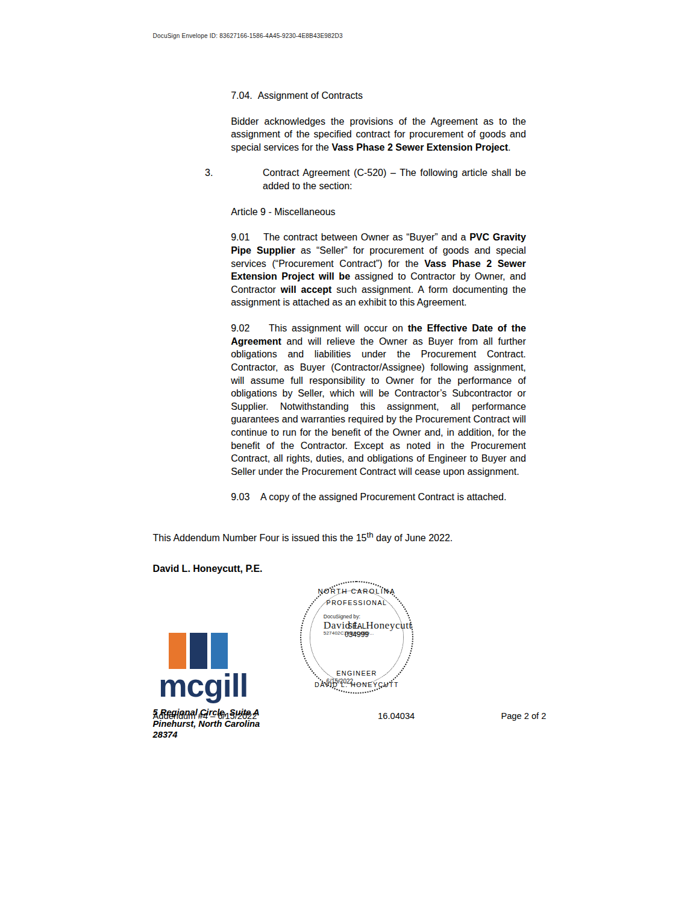DocuSign Envelope ID: 83627166-1586-4A45-9230-4E8B43E982D3
7.04. Assignment of Contracts
Bidder acknowledges the provisions of the Agreement as to the assignment of the specified contract for procurement of goods and special services for the Vass Phase 2 Sewer Extension Project.
3. Contract Agreement (C-520) – The following article shall be added to the section:
Article 9 - Miscellaneous
9.01 The contract between Owner as “Buyer” and a PVC Gravity Pipe Supplier as “Seller” for procurement of goods and special services (“Procurement Contract”) for the Vass Phase 2 Sewer Extension Project will be assigned to Contractor by Owner, and Contractor will accept such assignment. A form documenting the assignment is attached as an exhibit to this Agreement.
9.02 This assignment will occur on the Effective Date of the Agreement and will relieve the Owner as Buyer from all further obligations and liabilities under the Procurement Contract. Contractor, as Buyer (Contractor/Assignee) following assignment, will assume full responsibility to Owner for the performance of obligations by Seller, which will be Contractor’s Subcontractor or Supplier. Notwithstanding this assignment, all performance guarantees and warranties required by the Procurement Contract will continue to run for the benefit of the Owner and, in addition, for the benefit of the Contractor. Except as noted in the Procurement Contract, all rights, duties, and obligations of Engineer to Buyer and Seller under the Procurement Contract will cease upon assignment.
9.03 A copy of the assigned Procurement Contract is attached.
This Addendum Number Four is issued this the 15th day of June 2022.
David L. Honeycutt, P.E.
NORTH CAROLINA
PROFESSIONAL
SEAL
034999
ENGINEER
DAVID L. HONEYCUTT
DocuSigned by:
David L. Honeycutt
527402C1AB9C4BD...
6/15/2022
mcgill
5 Regional Circle, Suite A
Pinehurst, North Carolina 28374
Addendum #4 – 6/15/2022
16.04034
Page 2 of 2